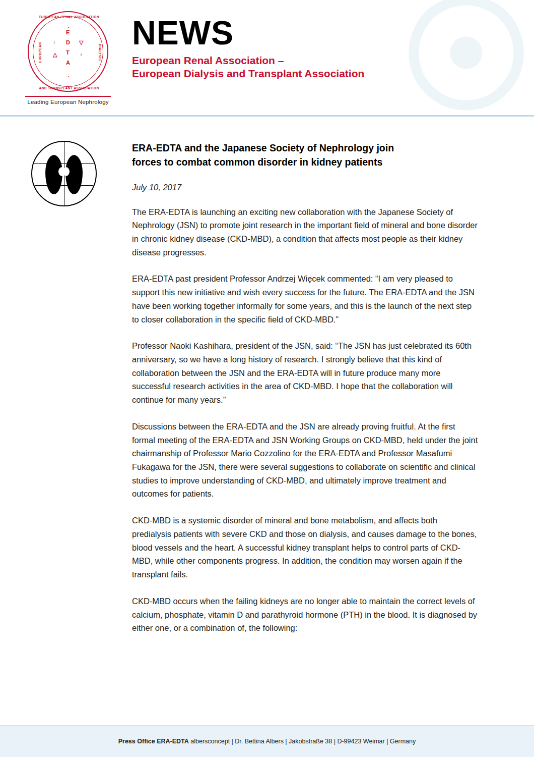☉
EUROPEAN RENAL ASSOCIATION AND TRANSPLANT ASSOCIATION EUROPEAN DIALYSIS
E D T A ↑ △ ▽ ♀
Leading European Nephrology
NEWS
European Renal Association –
European Dialysis and Transplant Association
ERA-EDTA and the Japanese Society of Nephrology join
forces to combat common disorder in kidney patients
July 10, 2017
The ERA-EDTA is launching an exciting new collaboration with the Japanese Society of Nephrology (JSN) to promote joint research in the important field of mineral and bone disorder in chronic kidney disease (CKD-MBD), a condition that affects most people as their kidney disease progresses.
ERA-EDTA past president Professor Andrzej Więcek commented: “I am very pleased to support this new initiative and wish every success for the future. The ERA-EDTA and the JSN have been working together informally for some years, and this is the launch of the next step to closer collaboration in the specific field of CKD-MBD.”
Professor Naoki Kashihara, president of the JSN, said: “The JSN has just celebrated its 60th anniversary, so we have a long history of research. I strongly believe that this kind of collaboration between the JSN and the ERA-EDTA will in future produce many more successful research activities in the area of CKD-MBD. I hope that the collaboration will continue for many years.”
Discussions between the ERA-EDTA and the JSN are already proving fruitful. At the first formal meeting of the ERA-EDTA and JSN Working Groups on CKD-MBD, held under the joint chairmanship of Professor Mario Cozzolino for the ERA-EDTA and Professor Masafumi Fukagawa for the JSN, there were several suggestions to collaborate on scientific and clinical studies to improve understanding of CKD-MBD, and ultimately improve treatment and outcomes for patients.
CKD-MBD is a systemic disorder of mineral and bone metabolism, and affects both predialysis patients with severe CKD and those on dialysis, and causes damage to the bones, blood vessels and the heart. A successful kidney transplant helps to control parts of CKD-MBD, while other components progress. In addition, the condition may worsen again if the transplant fails.
CKD-MBD occurs when the failing kidneys are no longer able to maintain the correct levels of calcium, phosphate, vitamin D and parathyroid hormone (PTH) in the blood. It is diagnosed by either one, or a combination of, the following:
Press Office ERA-EDTA albersconcept | Dr. Bettina Albers | Jakobstraße 38 | D-99423 Weimar | Germany